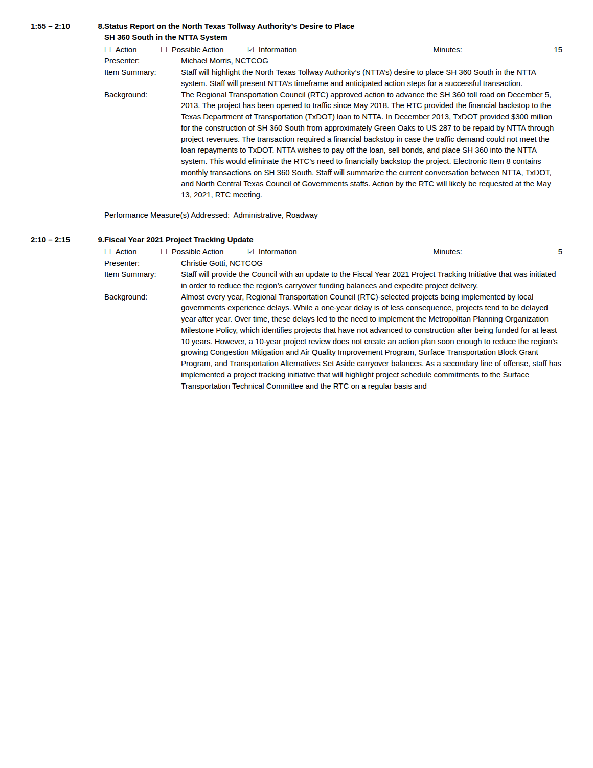| 1:55 – 2:10 | 8. | Status Report on the North Texas Tollway Authority’s Desire to Place SH 360 South in the NTTA System / ☐ Action / ☐ Possible Action / ☑ Information / Minutes: / 15 / / Presenter: / Michael Morris, NCTCOG / / Item Summary: / Staff will highlight the North Texas Tollway Authority’s (NTTA’s) desire to place SH 360 South in the NTTA system. Staff will present NTTA’s timeframe and anticipated action steps for a successful transaction. / / Background: / The Regional Transportation Council (RTC) approved action to advance the SH 360 toll road on December 5, 2013. The project has been opened to traffic since May 2018. The RTC provided the financial backstop to the Texas Department of Transportation (TxDOT) loan to NTTA. In December 2013, TxDOT provided $300 million for the construction of SH 360 South from approximately Green Oaks to US 287 to be repaid by NTTA through project revenues. The transaction required a financial backstop in case the traffic demand could not meet the loan repayments to TxDOT. NTTA wishes to pay off the loan, sell bonds, and place SH 360 into the NTTA system. This would eliminate the RTC’s need to financially backstop the project. Electronic Item 8 contains monthly transactions on SH 360 South. Staff will summarize the current conversation between NTTA, TxDOT, and North Central Texas Council of Governments staffs. Action by the RTC will likely be requested at the May 13, 2021, RTC meeting. / Performance Measure(s) Addressed: Administrative, Roadway |
| 2:10 – 2:15 | 9. | Fiscal Year 2021 Project Tracking Update / ☐ Action / ☐ Possible Action / ☑ Information / Minutes: / 5 / / Presenter: / Christie Gotti, NCTCOG / / Item Summary: / Staff will provide the Council with an update to the Fiscal Year 2021 Project Tracking Initiative that was initiated in order to reduce the region’s carryover funding balances and expedite project delivery. / / Background: / Almost every year, Regional Transportation Council (RTC)-selected projects being implemented by local governments experience delays. While a one-year delay is of less consequence, projects tend to be delayed year after year. Over time, these delays led to the need to implement the Metropolitan Planning Organization Milestone Policy, which identifies projects that have not advanced to construction after being funded for at least 10 years. However, a 10-year project review does not create an action plan soon enough to reduce the region’s growing Congestion Mitigation and Air Quality Improvement Program, Surface Transportation Block Grant Program, and Transportation Alternatives Set Aside carryover balances. As a secondary line of offense, staff has implemented a project tracking initiative that will highlight project schedule commitments to the Surface Transportation Technical Committee and the RTC on a regular basis and / |